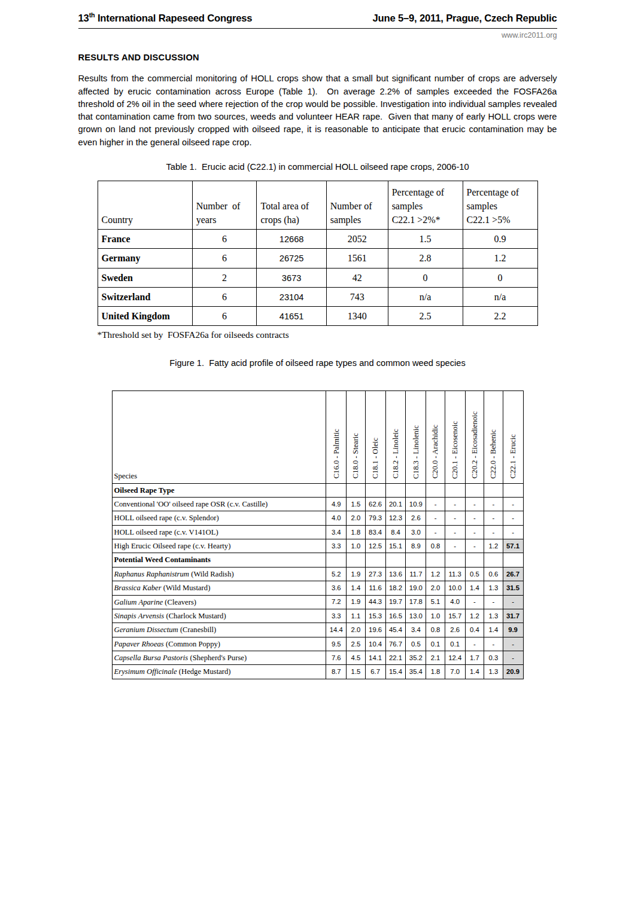13th International Rapeseed Congress
June 5–9, 2011, Prague, Czech Republic
www.irc2011.org
RESULTS AND DISCUSSION
Results from the commercial monitoring of HOLL crops show that a small but significant number of crops are adversely affected by erucic contamination across Europe (Table 1). On average 2.2% of samples exceeded the FOSFA26a threshold of 2% oil in the seed where rejection of the crop would be possible. Investigation into individual samples revealed that contamination came from two sources, weeds and volunteer HEAR rape. Given that many of early HOLL crops were grown on land not previously cropped with oilseed rape, it is reasonable to anticipate that erucic contamination may be even higher in the general oilseed rape crop.
Table 1. Erucic acid (C22.1) in commercial HOLL oilseed rape crops, 2006-10
| Country | Number of years | Total area of crops (ha) | Number of samples | Percentage of samples C22.1 >2%* | Percentage of samples C22.1 >5% |
| --- | --- | --- | --- | --- | --- |
| France | 6 | 12668 | 2052 | 1.5 | 0.9 |
| Germany | 6 | 26725 | 1561 | 2.8 | 1.2 |
| Sweden | 2 | 3673 | 42 | 0 | 0 |
| Switzerland | 6 | 23104 | 743 | n/a | n/a |
| United Kingdom | 6 | 41651 | 1340 | 2.5 | 2.2 |
*Threshold set by FOSFA26a for oilseeds contracts
Figure 1. Fatty acid profile of oilseed rape types and common weed species
| Species | C16.0 - Palmitic | C18.0 - Stearic | C18.1 - Oleic | C18.2 - Linoleic | C18.3 - Linolenic | C20.0 - Arachidic | C20.1 - Eicosenoic | C20.2 - Eicosadienoic | C22.0 - Behenic | C22.1 - Erucic |
| --- | --- | --- | --- | --- | --- | --- | --- | --- | --- | --- |
| Oilseed Rape Type | | | | | | | | | | |
| Conventional 'OO' oilseed rape OSR (c.v. Castille) | 4.9 | 1.5 | 62.6 | 20.1 | 10.9 | - | - | - | - | - |
| HOLL oilseed rape (c.v. Splendor) | 4.0 | 2.0 | 79.3 | 12.3 | 2.6 | - | - | - | - | - |
| HOLL oilseed rape (c.v. V141OL) | 3.4 | 1.8 | 83.4 | 8.4 | 3.0 | - | - | - | - | - |
| High Erucic Oilseed rape (c.v. Hearty) | 3.3 | 1.0 | 12.5 | 15.1 | 8.9 | 0.8 | - | - | 1.2 | 57.1 |
| Potential Weed Contaminants | | | | | | | | | | |
| Raphanus Raphanistrum (Wild Radish) | 5.2 | 1.9 | 27.3 | 13.6 | 11.7 | 1.2 | 11.3 | 0.5 | 0.6 | 26.7 |
| Brassica Kaber (Wild Mustard) | 3.6 | 1.4 | 11.6 | 18.2 | 19.0 | 2.0 | 10.0 | 1.4 | 1.3 | 31.5 |
| Galium Aparine (Cleavers) | 7.2 | 1.9 | 44.3 | 19.7 | 17.8 | 5.1 | 4.0 | - | - | - |
| Sinapis Arvensis (Charlock Mustard) | 3.3 | 1.1 | 15.3 | 16.5 | 13.0 | 1.0 | 15.7 | 1.2 | 1.3 | 31.7 |
| Geranium Dissectum (Cranesbill) | 14.4 | 2.0 | 19.6 | 45.4 | 3.4 | 0.8 | 2.6 | 0.4 | 1.4 | 9.9 |
| Papaver Rhoeas (Common Poppy) | 9.5 | 2.5 | 10.4 | 76.7 | 0.5 | 0.1 | 0.1 | - | - | - |
| Capsella Bursa Pastoris (Shepherd's Purse) | 7.6 | 4.5 | 14.1 | 22.1 | 35.2 | 2.1 | 12.4 | 1.7 | 0.3 | - |
| Erysimum Officinale (Hedge Mustard) | 8.7 | 1.5 | 6.7 | 15.4 | 35.4 | 1.8 | 7.0 | 1.4 | 1.3 | 20.9 |